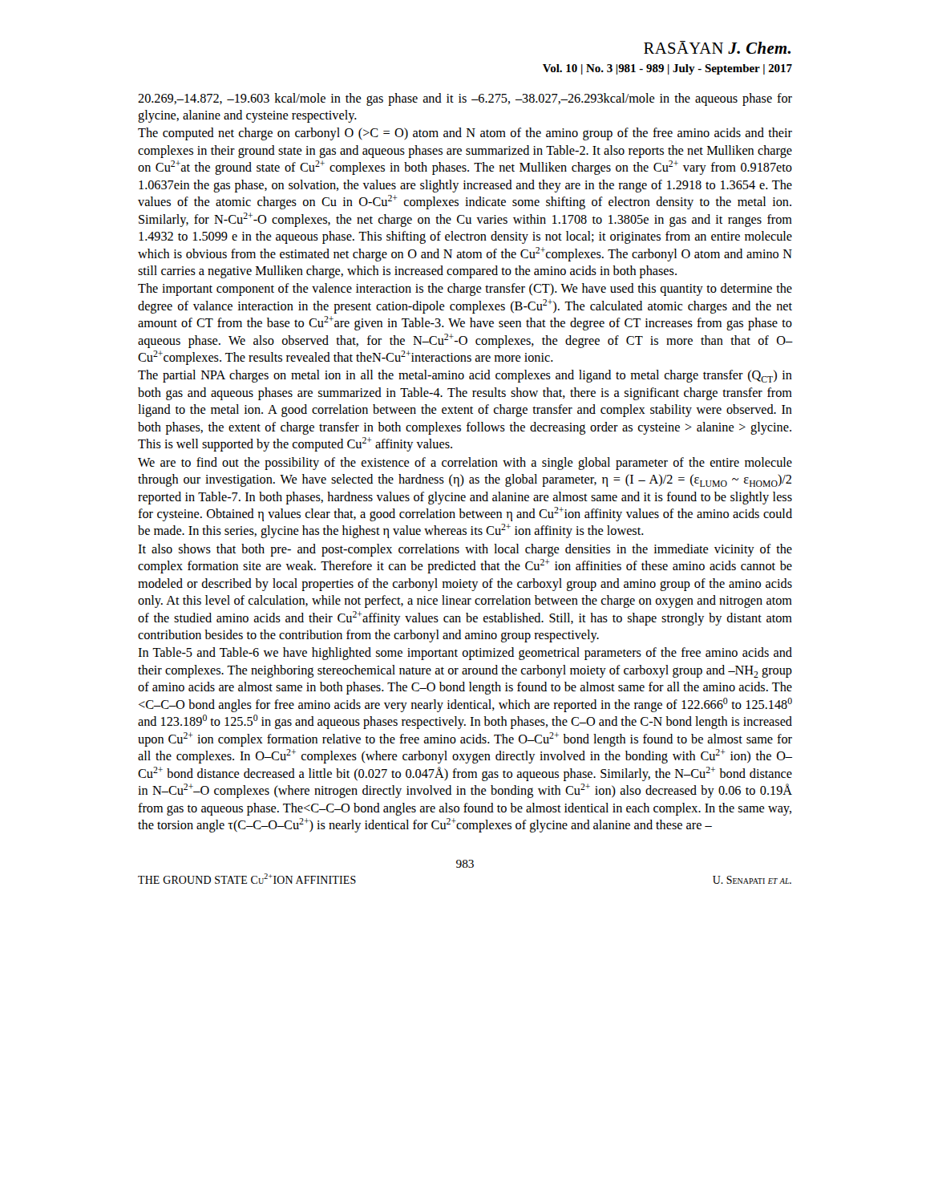RASĀYAN J. Chem.
Vol. 10 | No. 3 |981 - 989 | July - September | 2017
20.269,–14.872, –19.603 kcal/mole in the gas phase and it is –6.275, –38.027,–26.293kcal/mole in the aqueous phase for glycine, alanine and cysteine respectively.
The computed net charge on carbonyl O (>C = O) atom and N atom of the amino group of the free amino acids and their complexes in their ground state in gas and aqueous phases are summarized in Table-2. It also reports the net Mulliken charge on Cu2+at the ground state of Cu2+ complexes in both phases. The net Mulliken charges on the Cu2+ vary from 0.9187eto 1.0637ein the gas phase, on solvation, the values are slightly increased and they are in the range of 1.2918 to 1.3654 e. The values of the atomic charges on Cu in O-Cu2+ complexes indicate some shifting of electron density to the metal ion. Similarly, for N-Cu2+-O complexes, the net charge on the Cu varies within 1.1708 to 1.3805e in gas and it ranges from 1.4932 to 1.5099 e in the aqueous phase. This shifting of electron density is not local; it originates from an entire molecule which is obvious from the estimated net charge on O and N atom of the Cu2+complexes. The carbonyl O atom and amino N still carries a negative Mulliken charge, which is increased compared to the amino acids in both phases.
The important component of the valence interaction is the charge transfer (CT). We have used this quantity to determine the degree of valance interaction in the present cation-dipole complexes (B-Cu2+). The calculated atomic charges and the net amount of CT from the base to Cu2+are given in Table-3. We have seen that the degree of CT increases from gas phase to aqueous phase. We also observed that, for the N–Cu2+-O complexes, the degree of CT is more than that of O–Cu2+complexes. The results revealed that theN-Cu2+interactions are more ionic.
The partial NPA charges on metal ion in all the metal-amino acid complexes and ligand to metal charge transfer (QCT) in both gas and aqueous phases are summarized in Table-4. The results show that, there is a significant charge transfer from ligand to the metal ion. A good correlation between the extent of charge transfer and complex stability were observed. In both phases, the extent of charge transfer in both complexes follows the decreasing order as cysteine > alanine > glycine. This is well supported by the computed Cu2+ affinity values.
We are to find out the possibility of the existence of a correlation with a single global parameter of the entire molecule through our investigation. We have selected the hardness (η) as the global parameter, η = (I – A)/2 = (εLUMO ~ εHOMO)/2 reported in Table-7. In both phases, hardness values of glycine and alanine are almost same and it is found to be slightly less for cysteine. Obtained η values clear that, a good correlation between η and Cu2+ion affinity values of the amino acids could be made. In this series, glycine has the highest η value whereas its Cu2+ ion affinity is the lowest.
It also shows that both pre- and post-complex correlations with local charge densities in the immediate vicinity of the complex formation site are weak. Therefore it can be predicted that the Cu2+ ion affinities of these amino acids cannot be modeled or described by local properties of the carbonyl moiety of the carboxyl group and amino group of the amino acids only. At this level of calculation, while not perfect, a nice linear correlation between the charge on oxygen and nitrogen atom of the studied amino acids and their Cu2+affinity values can be established. Still, it has to shape strongly by distant atom contribution besides to the contribution from the carbonyl and amino group respectively.
In Table-5 and Table-6 we have highlighted some important optimized geometrical parameters of the free amino acids and their complexes. The neighboring stereochemical nature at or around the carbonyl moiety of carboxyl group and –NH2 group of amino acids are almost same in both phases. The C–O bond length is found to be almost same for all the amino acids. The <C–C–O bond angles for free amino acids are very nearly identical, which are reported in the range of 122.6660 to 125.1480 and 123.1890 to 125.50 in gas and aqueous phases respectively. In both phases, the C–O and the C-N bond length is increased upon Cu2+ ion complex formation relative to the free amino acids. The O–Cu2+ bond length is found to be almost same for all the complexes. In O–Cu2+ complexes (where carbonyl oxygen directly involved in the bonding with Cu2+ ion) the O–Cu2+ bond distance decreased a little bit (0.027 to 0.047Å) from gas to aqueous phase. Similarly, the N–Cu2+ bond distance in N–Cu2+–O complexes (where nitrogen directly involved in the bonding with Cu2+ ion) also decreased by 0.06 to 0.19Å from gas to aqueous phase. The<C–C–O bond angles are also found to be almost identical in each complex. In the same way, the torsion angle τ(C–C–O–Cu2+) is nearly identical for Cu2+complexes of glycine and alanine and these are –
983
THE GROUND STATE Cu2+ION AFFINITIES
U. Senapati et al.